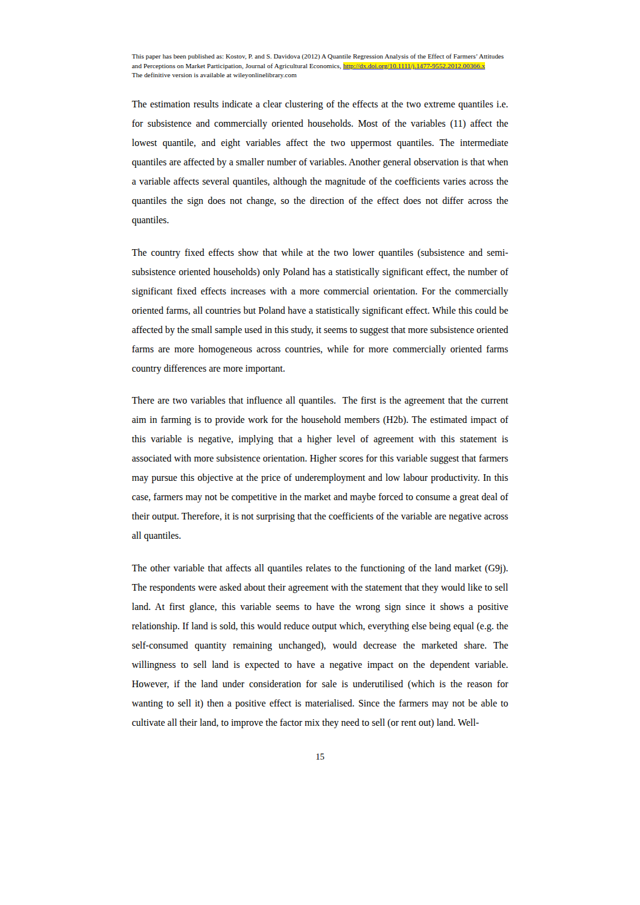This paper has been published as: Kostov, P. and S. Davidova (2012) A Quantile Regression Analysis of the Effect of Farmers’ Attitudes and Perceptions on Market Participation, Journal of Agricultural Economics, http://dx.doi.org/10.1111/j.1477-9552.2012.00366.x
The definitive version is available at wileyonlinelibrary.com
The estimation results indicate a clear clustering of the effects at the two extreme quantiles i.e. for subsistence and commercially oriented households. Most of the variables (11) affect the lowest quantile, and eight variables affect the two uppermost quantiles. The intermediate quantiles are affected by a smaller number of variables. Another general observation is that when a variable affects several quantiles, although the magnitude of the coefficients varies across the quantiles the sign does not change, so the direction of the effect does not differ across the quantiles.
The country fixed effects show that while at the two lower quantiles (subsistence and semi-subsistence oriented households) only Poland has a statistically significant effect, the number of significant fixed effects increases with a more commercial orientation. For the commercially oriented farms, all countries but Poland have a statistically significant effect. While this could be affected by the small sample used in this study, it seems to suggest that more subsistence oriented farms are more homogeneous across countries, while for more commercially oriented farms country differences are more important.
There are two variables that influence all quantiles. The first is the agreement that the current aim in farming is to provide work for the household members (H2b). The estimated impact of this variable is negative, implying that a higher level of agreement with this statement is associated with more subsistence orientation. Higher scores for this variable suggest that farmers may pursue this objective at the price of underemployment and low labour productivity. In this case, farmers may not be competitive in the market and maybe forced to consume a great deal of their output. Therefore, it is not surprising that the coefficients of the variable are negative across all quantiles.
The other variable that affects all quantiles relates to the functioning of the land market (G9j). The respondents were asked about their agreement with the statement that they would like to sell land. At first glance, this variable seems to have the wrong sign since it shows a positive relationship. If land is sold, this would reduce output which, everything else being equal (e.g. the self-consumed quantity remaining unchanged), would decrease the marketed share. The willingness to sell land is expected to have a negative impact on the dependent variable. However, if the land under consideration for sale is underutilised (which is the reason for wanting to sell it) then a positive effect is materialised. Since the farmers may not be able to cultivate all their land, to improve the factor mix they need to sell (or rent out) land. Well-
15